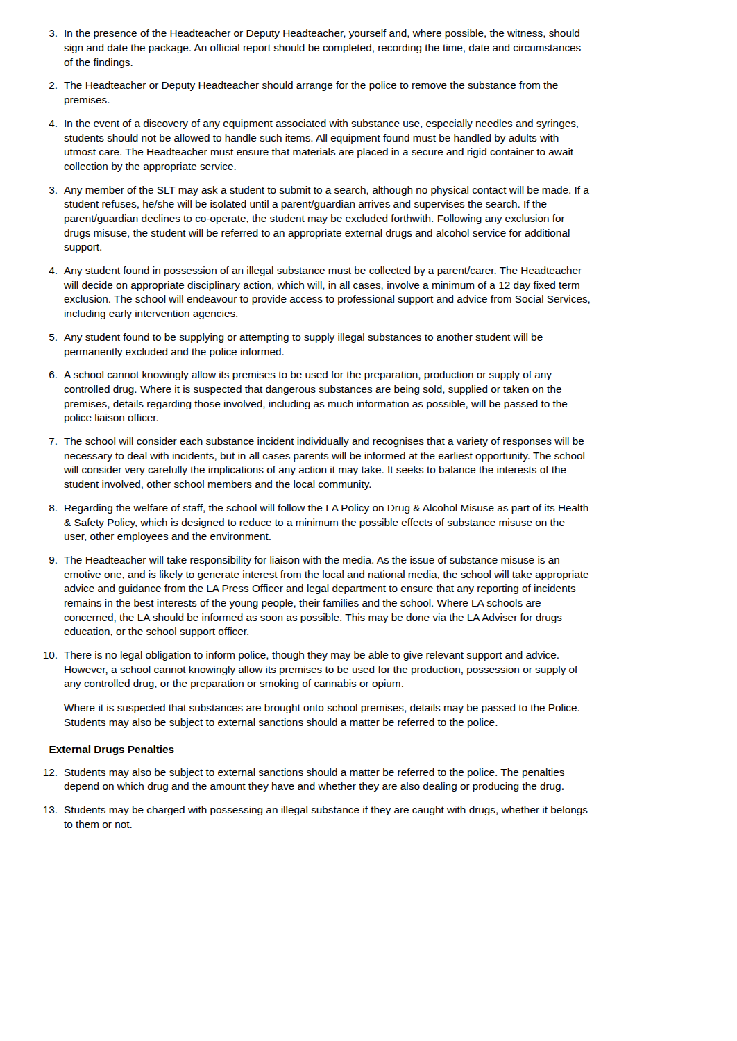In the presence of the Headteacher or Deputy Headteacher, yourself and, where possible, the witness, should sign and date the package. An official report should be completed, recording the time, date and circumstances of the findings.
The Headteacher or Deputy Headteacher should arrange for the police to remove the substance from the premises.
In the event of a discovery of any equipment associated with substance use, especially needles and syringes, students should not be allowed to handle such items. All equipment found must be handled by adults with utmost care. The Headteacher must ensure that materials are placed in a secure and rigid container to await collection by the appropriate service.
Any member of the SLT may ask a student to submit to a search, although no physical contact will be made. If a student refuses, he/she will be isolated until a parent/guardian arrives and supervises the search. If the parent/guardian declines to co-operate, the student may be excluded forthwith. Following any exclusion for drugs misuse, the student will be referred to an appropriate external drugs and alcohol service for additional support.
Any student found in possession of an illegal substance must be collected by a parent/carer. The Headteacher will decide on appropriate disciplinary action, which will, in all cases, involve a minimum of a 12 day fixed term exclusion. The school will endeavour to provide access to professional support and advice from Social Services, including early intervention agencies.
Any student found to be supplying or attempting to supply illegal substances to another student will be permanently excluded and the police informed.
A school cannot knowingly allow its premises to be used for the preparation, production or supply of any controlled drug. Where it is suspected that dangerous substances are being sold, supplied or taken on the premises, details regarding those involved, including as much information as possible, will be passed to the police liaison officer.
The school will consider each substance incident individually and recognises that a variety of responses will be necessary to deal with incidents, but in all cases parents will be informed at the earliest opportunity. The school will consider very carefully the implications of any action it may take. It seeks to balance the interests of the student involved, other school members and the local community.
Regarding the welfare of staff, the school will follow the LA Policy on Drug & Alcohol Misuse as part of its Health & Safety Policy, which is designed to reduce to a minimum the possible effects of substance misuse on the user, other employees and the environment.
The Headteacher will take responsibility for liaison with the media. As the issue of substance misuse is an emotive one, and is likely to generate interest from the local and national media, the school will take appropriate advice and guidance from the LA Press Officer and legal department to ensure that any reporting of incidents remains in the best interests of the young people, their families and the school. Where LA schools are concerned, the LA should be informed as soon as possible. This may be done via the LA Adviser for drugs education, or the school support officer.
There is no legal obligation to inform police, though they may be able to give relevant support and advice. However, a school cannot knowingly allow its premises to be used for the production, possession or supply of any controlled drug, or the preparation or smoking of cannabis or opium.
Where it is suspected that substances are brought onto school premises, details may be passed to the Police. Students may also be subject to external sanctions should a matter be referred to the police.
External Drugs Penalties
Students may also be subject to external sanctions should a matter be referred to the police. The penalties depend on which drug and the amount they have and whether they are also dealing or producing the drug.
Students may be charged with possessing an illegal substance if they are caught with drugs, whether it belongs to them or not.